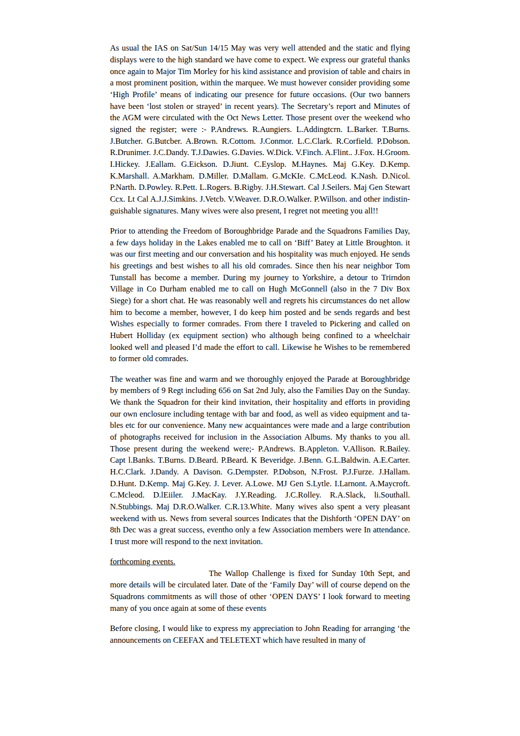As usual the IAS on Sat/Sun 14/15 May was very well attended and the static and flying displays were to the high standard we have come to expect. We express our grateful thanks once again to Major Tim Morley for his kind assistance and provision of table and chairs in a most prominent position, within the marquee. We must however consider providing some ‘High Profile’ means of indicating our presence for future occasions. (Our two banners have been ‘lost stolen or strayed’ in recent years). The Secretary’s report and Minutes of the AGM were circulated with the Oct News Letter. Those present over the weekend who signed the register; were :- P.Andrews. R.Aungiers. L.Addingtcrn. L.Barker. T.Burns. J.Butcher. G.Butcber. A.Brown. R.Cottom. J.Conmor. L.C.Clark. R.Corfield. P.Dobson. R.Drunimer. J.C.Dandy. T.J.Dawies. G.Davies. W.Dick. V.Finch. A.Flint.. J.Fox. H.Groom. I.Hickey. J.Eallam. G.Eickson. D.Jiunt. C.Eyslop. M.Haynes. Maj G.Key. D.Kemp. K.Marshall. A.Markham. D.Miller. D.Mallam. G.McKIe. C.McLeod. K.Nash. D.Nicol. P.Narth. D.Powley. R.Pett. L.Rogers. B.Rigby. J.H.Stewart. Cal J.Seilers. Maj Gen Stewart Ccx. Lt Cal A.J.J.Simkins. J.Vetcb. V.Weaver. D.R.O.Walker. P.Willson. and other indistinguishable signatures. Many wives were also present, I regret not meeting you all!!
Prior to attending the Freedom of Boroughbridge Parade and the Squadrons Families Day, a few days holiday in the Lakes enabled me to call on ‘Biff’ Batey at Little Broughton. it was our first meeting and our conversation and his hospitality was much enjoyed. He sends his greetings and best wishes to all his old comrades. Since then his near neighbor Tom Tunstall has become a member. During my journey to Yorkshire, a detour to Trirndon Village in Co Durham enabled me to call on Hugh McGonnell (also in the 7 Div Box Siege) for a short chat. He was reasonably well and regrets his circumstances do net allow him to become a member, however, I do keep him posted and be sends regards and best Wishes especially to former comrades. From there I traveled to Pickering and called on Hubert Holliday (ex equipment section) who although being confined to a wheelchair looked well and pleased I’d made the effort to call. Likewise he Wishes to be remembered to former old comrades.
The weather was fine and warm and we thoroughly enjoyed the Parade at Boroughbridge by members of 9 Regt including 656 on Sat 2nd July, also the Families Day on the Sunday. We thank the Squadron for their kind invitation, their hospitality and efforts in providing our own enclosure including tentage with bar and food, as well as video equipment and tables etc for our convenience. Many new acquaintances were made and a large contribution of photographs received for inclusion in the Association Albums. My thanks to you all. Those present during the weekend were;- P.Andrews. B.Appleton. V.Allison. R.Bailey. Capt l.Banks. T.Burns. D.Beard. P.Beard. K Beveridge. J.Benn. G.L.Baldwin. A.E.Carter. H.C.Clark. J.Dandy. A Davison. G.Dempster. P.Dobson, N.Frost. P.J.Furze. J.Hallam. D.Hunt. D.Kemp. Maj G.Key. J. Lever. A.Lowe. MJ Gen S.Lytle. I.Larnont. A.Maycroft. C.Mcleod. D.lEiiler. J.MacKay. J.Y.Reading. J.C.Rolley. R.A.Slack, li.Southall. N.Stubbings. Maj D.R.O.Walker. C.R.13.White. Many wives also spent a very pleasant weekend with us. News from several sources Indicates that the Dishforth ‘OPEN DAY’ on 8th Dec was a great success, eventho only a few Association members were In attendance. I trust more will respond to the next invitation.
forthcoming events.
The Wallop Challenge is fixed for Sunday 10th Sept, and more details will be circulated later. Date of the ‘Family Day’ will of course depend on the Squadrons commitments as will those of other ‘OPEN DAYS’ I look forward to meeting many of you once again at some of these events
Before closing, I would like to express my appreciation to John Reading for arranging ‘the announcements on CEEFAX and TELETEXT which have resulted in many of